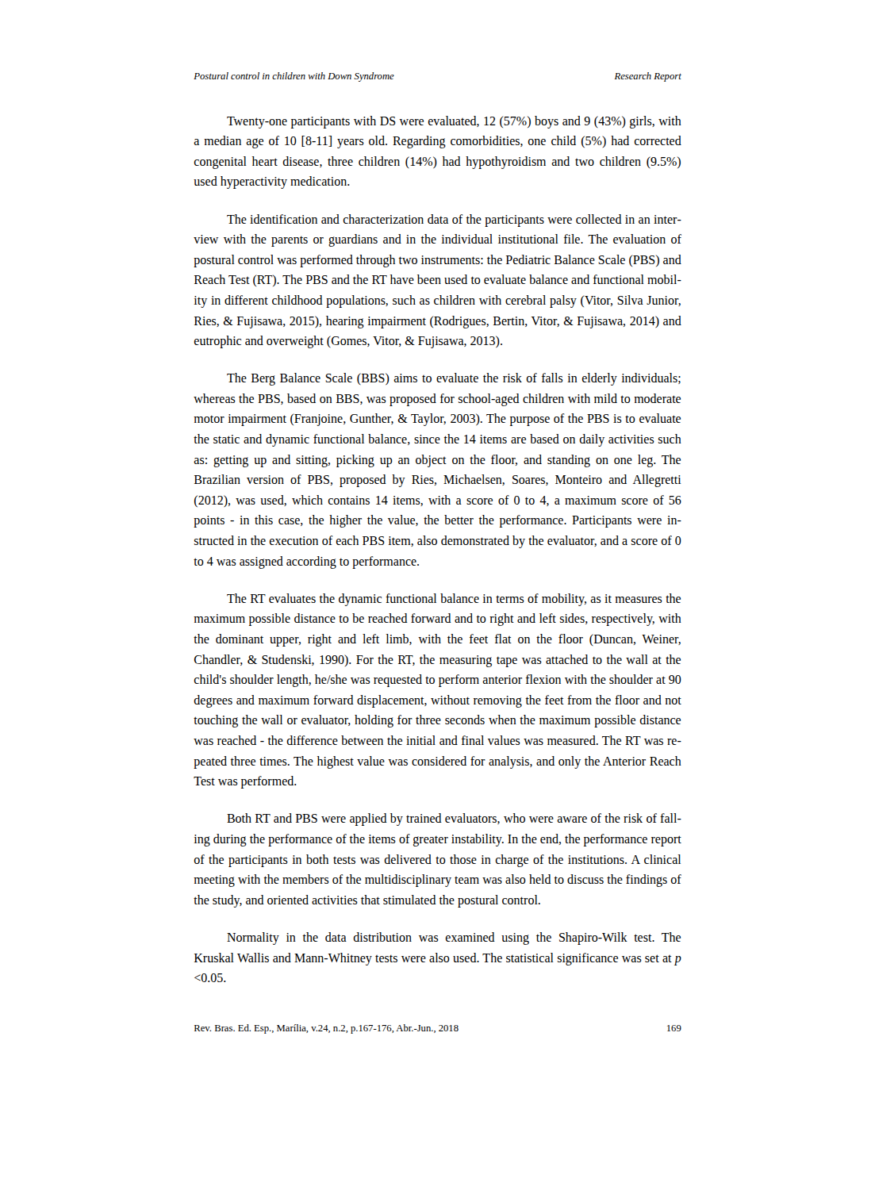Postural control in children with Down Syndrome Research Report
Twenty-one participants with DS were evaluated, 12 (57%) boys and 9 (43%) girls, with a median age of 10 [8-11] years old. Regarding comorbidities, one child (5%) had corrected congenital heart disease, three children (14%) had hypothyroidism and two children (9.5%) used hyperactivity medication.
The identification and characterization data of the participants were collected in an interview with the parents or guardians and in the individual institutional file. The evaluation of postural control was performed through two instruments: the Pediatric Balance Scale (PBS) and Reach Test (RT). The PBS and the RT have been used to evaluate balance and functional mobility in different childhood populations, such as children with cerebral palsy (Vitor, Silva Junior, Ries, & Fujisawa, 2015), hearing impairment (Rodrigues, Bertin, Vitor, & Fujisawa, 2014) and eutrophic and overweight (Gomes, Vitor, & Fujisawa, 2013).
The Berg Balance Scale (BBS) aims to evaluate the risk of falls in elderly individuals; whereas the PBS, based on BBS, was proposed for school-aged children with mild to moderate motor impairment (Franjoine, Gunther, & Taylor, 2003). The purpose of the PBS is to evaluate the static and dynamic functional balance, since the 14 items are based on daily activities such as: getting up and sitting, picking up an object on the floor, and standing on one leg. The Brazilian version of PBS, proposed by Ries, Michaelsen, Soares, Monteiro and Allegretti (2012), was used, which contains 14 items, with a score of 0 to 4, a maximum score of 56 points - in this case, the higher the value, the better the performance. Participants were instructed in the execution of each PBS item, also demonstrated by the evaluator, and a score of 0 to 4 was assigned according to performance.
The RT evaluates the dynamic functional balance in terms of mobility, as it measures the maximum possible distance to be reached forward and to right and left sides, respectively, with the dominant upper, right and left limb, with the feet flat on the floor (Duncan, Weiner, Chandler, & Studenski, 1990). For the RT, the measuring tape was attached to the wall at the child's shoulder length, he/she was requested to perform anterior flexion with the shoulder at 90 degrees and maximum forward displacement, without removing the feet from the floor and not touching the wall or evaluator, holding for three seconds when the maximum possible distance was reached - the difference between the initial and final values was measured. The RT was repeated three times. The highest value was considered for analysis, and only the Anterior Reach Test was performed.
Both RT and PBS were applied by trained evaluators, who were aware of the risk of falling during the performance of the items of greater instability. In the end, the performance report of the participants in both tests was delivered to those in charge of the institutions. A clinical meeting with the members of the multidisciplinary team was also held to discuss the findings of the study, and oriented activities that stimulated the postural control.
Normality in the data distribution was examined using the Shapiro-Wilk test. The Kruskal Wallis and Mann-Whitney tests were also used. The statistical significance was set at p <0.05.
Rev. Bras. Ed. Esp., Marília, v.24, n.2, p.167-176, Abr.-Jun., 2018 169